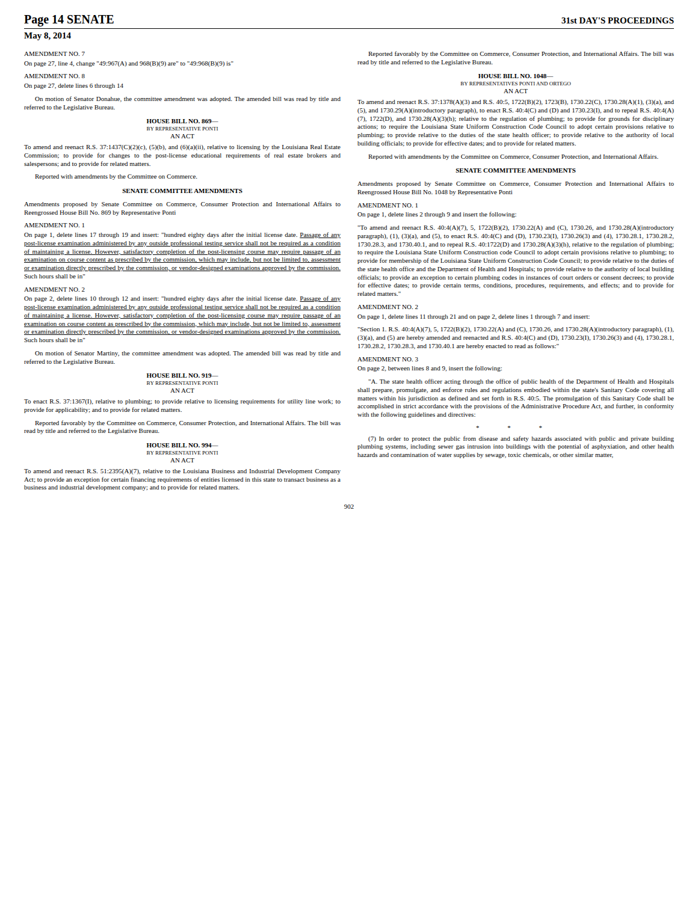Page 14 SENATE
31st DAY'S PROCEEDINGS
May 8, 2014
AMENDMENT NO. 7
On page 27, line 4, change "49:967(A) and 968(B)(9) are" to "49:968(B)(9) is"
AMENDMENT NO. 8
On page 27, delete lines 6 through 14
On motion of Senator Donahue, the committee amendment was adopted. The amended bill was read by title and referred to the Legislative Bureau.
HOUSE BILL NO. 869—
BY REPRESENTATIVE PONTI
AN ACT
To amend and reenact R.S. 37:1437(C)(2)(c), (5)(b), and (6)(a)(ii), relative to licensing by the Louisiana Real Estate Commission; to provide for changes to the post-license educational requirements of real estate brokers and salespersons; and to provide for related matters.
Reported with amendments by the Committee on Commerce.
SENATE COMMITTEE AMENDMENTS
Amendments proposed by Senate Committee on Commerce, Consumer Protection and International Affairs to Reengrossed House Bill No. 869 by Representative Ponti
AMENDMENT NO. 1
On page 1, delete lines 17 through 19 and insert: "hundred eighty days after the initial license date. Passage of any post-license examination administered by any outside professional testing service shall not be required as a condition of maintaining a license. However, satisfactory completion of the post-licensing course may require passage of an examination on course content as prescribed by the commission, which may include, but not be limited to, assessment or examination directly prescribed by the commission, or vendor-designed examinations approved by the commission. Such hours shall be in"
AMENDMENT NO. 2
On page 2, delete lines 10 through 12 and insert: "hundred eighty days after the initial license date. Passage of any post-license examination administered by any outside professional testing service shall not be required as a condition of maintaining a license. However, satisfactory completion of the post-licensing course may require passage of an examination on course content as prescribed by the commission, which may include, but not be limited to, assessment or examination directly prescribed by the commission, or vendor-designed examinations approved by the commission. Such hours shall be in"
On motion of Senator Martiny, the committee amendment was adopted. The amended bill was read by title and referred to the Legislative Bureau.
HOUSE BILL NO. 919—
BY REPRESENTATIVE PONTI
AN ACT
To enact R.S. 37:1367(I), relative to plumbing; to provide relative to licensing requirements for utility line work; to provide for applicability; and to provide for related matters.
Reported favorably by the Committee on Commerce, Consumer Protection, and International Affairs. The bill was read by title and referred to the Legislative Bureau.
HOUSE BILL NO. 994—
BY REPRESENTATIVE PONTI
AN ACT
To amend and reenact R.S. 51:2395(A)(7), relative to the Louisiana Business and Industrial Development Company Act; to provide an exception for certain financing requirements of entities licensed in this state to transact business as a business and industrial development company; and to provide for related matters.
Reported favorably by the Committee on Commerce, Consumer Protection, and International Affairs. The bill was read by title and referred to the Legislative Bureau.
HOUSE BILL NO. 1048—
BY REPRESENTATIVES PONTI AND ORTEGO
AN ACT
To amend and reenact R.S. 37:1378(A)(3) and R.S. 40:5, 1722(B)(2), 1723(B), 1730.22(C), 1730.28(A)(1), (3)(a), and (5), and 1730.29(A)(introductory paragraph), to enact R.S. 40:4(C) and (D) and 1730.23(I), and to repeal R.S. 40:4(A)(7), 1722(D), and 1730.28(A)(3)(h); relative to the regulation of plumbing; to provide for grounds for disciplinary actions; to require the Louisiana State Uniform Construction Code Council to adopt certain provisions relative to plumbing; to provide relative to the duties of the state health officer; to provide relative to the authority of local building officials; to provide for effective dates; and to provide for related matters.
Reported with amendments by the Committee on Commerce, Consumer Protection, and International Affairs.
SENATE COMMITTEE AMENDMENTS
Amendments proposed by Senate Committee on Commerce, Consumer Protection and International Affairs to Reengrossed House Bill No. 1048 by Representative Ponti
AMENDMENT NO. 1
On page 1, delete lines 2 through 9 and insert the following:
"To amend and reenact R.S. 40:4(A)(7), 5, 1722(B)(2), 1730.22(A) and (C), 1730.26, and 1730.28(A)(introductory paragraph), (1), (3)(a), and (5), to enact R.S. 40:4(C) and (D), 1730.23(I), 1730.26(3) and (4), 1730.28.1, 1730.28.2, 1730.28.3, and 1730.40.1, and to repeal R.S. 40:1722(D) and 1730.28(A)(3)(h), relative to the regulation of plumbing; to require the Louisiana State Uniform Construction code Council to adopt certain provisions relative to plumbing; to provide for membership of the Louisiana State Uniform Construction Code Council; to provide relative to the duties of the state health office and the Department of Health and Hospitals; to provide relative to the authority of local building officials; to provide an exception to certain plumbing codes in instances of court orders or consent decrees; to provide for effective dates; to provide certain terms, conditions, procedures, requirements, and effects; and to provide for related matters."
AMENDMENT NO. 2
On page 1, delete lines 11 through 21 and on page 2, delete lines 1 through 7 and insert:
"Section 1. R.S. 40:4(A)(7), 5, 1722(B)(2), 1730.22(A) and (C), 1730.26, and 1730.28(A)(introductory paragraph), (1), (3)(a), and (5) are hereby amended and reenacted and R.S. 40:4(C) and (D), 1730.23(I), 1730.26(3) and (4), 1730.28.1, 1730.28.2, 1730.28.3, and 1730.40.1 are hereby enacted to read as follows:"
AMENDMENT NO. 3
On page 2, between lines 8 and 9, insert the following:
"A. The state health officer acting through the office of public health of the Department of Health and Hospitals shall prepare, promulgate, and enforce rules and regulations embodied within the state's Sanitary Code covering all matters within his jurisdiction as defined and set forth in R.S. 40:5. The promulgation of this Sanitary Code shall be accomplished in strict accordance with the provisions of the Administrative Procedure Act, and further, in conformity with the following guidelines and directives:
* * *
(7) In order to protect the public from disease and safety hazards associated with public and private building plumbing systems, including sewer gas intrusion into buildings with the potential of asphyxiation, and other health hazards and contamination of water supplies by sewage, toxic chemicals, or other similar matter,
902